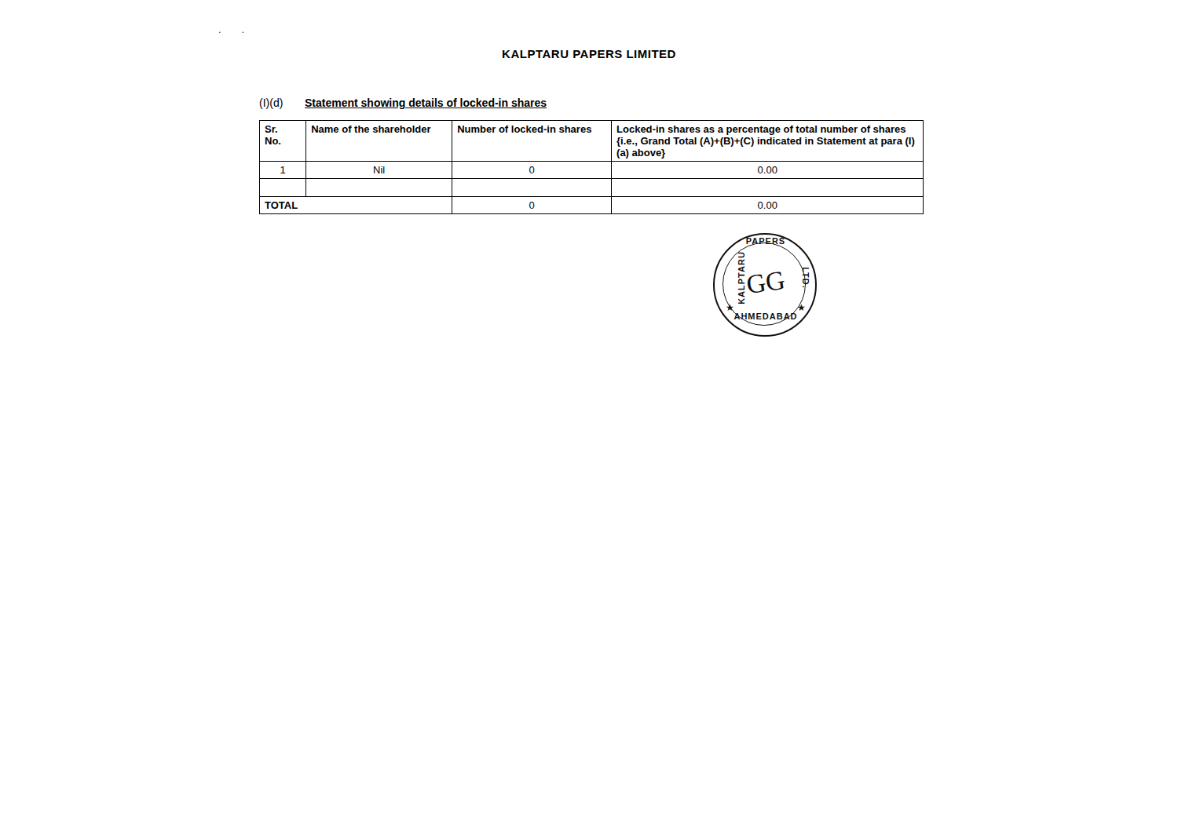..
KALPTARU PAPERS LIMITED
(I)(d) Statement showing details of locked-in shares
| Sr. No. | Name of the shareholder | Number of locked-in shares | Locked-in shares as a percentage of total number of shares {i.e., Grand Total (A)+(B)+(C) indicated in Statement at para (I)(a) above} |
| --- | --- | --- | --- |
| 1 | Nil | 0 | 0.00 |
| TOTAL | 0 | 0.00 |
PAPERS
AHMEDABAD
KALPTARU
LTD.
★
★
GG